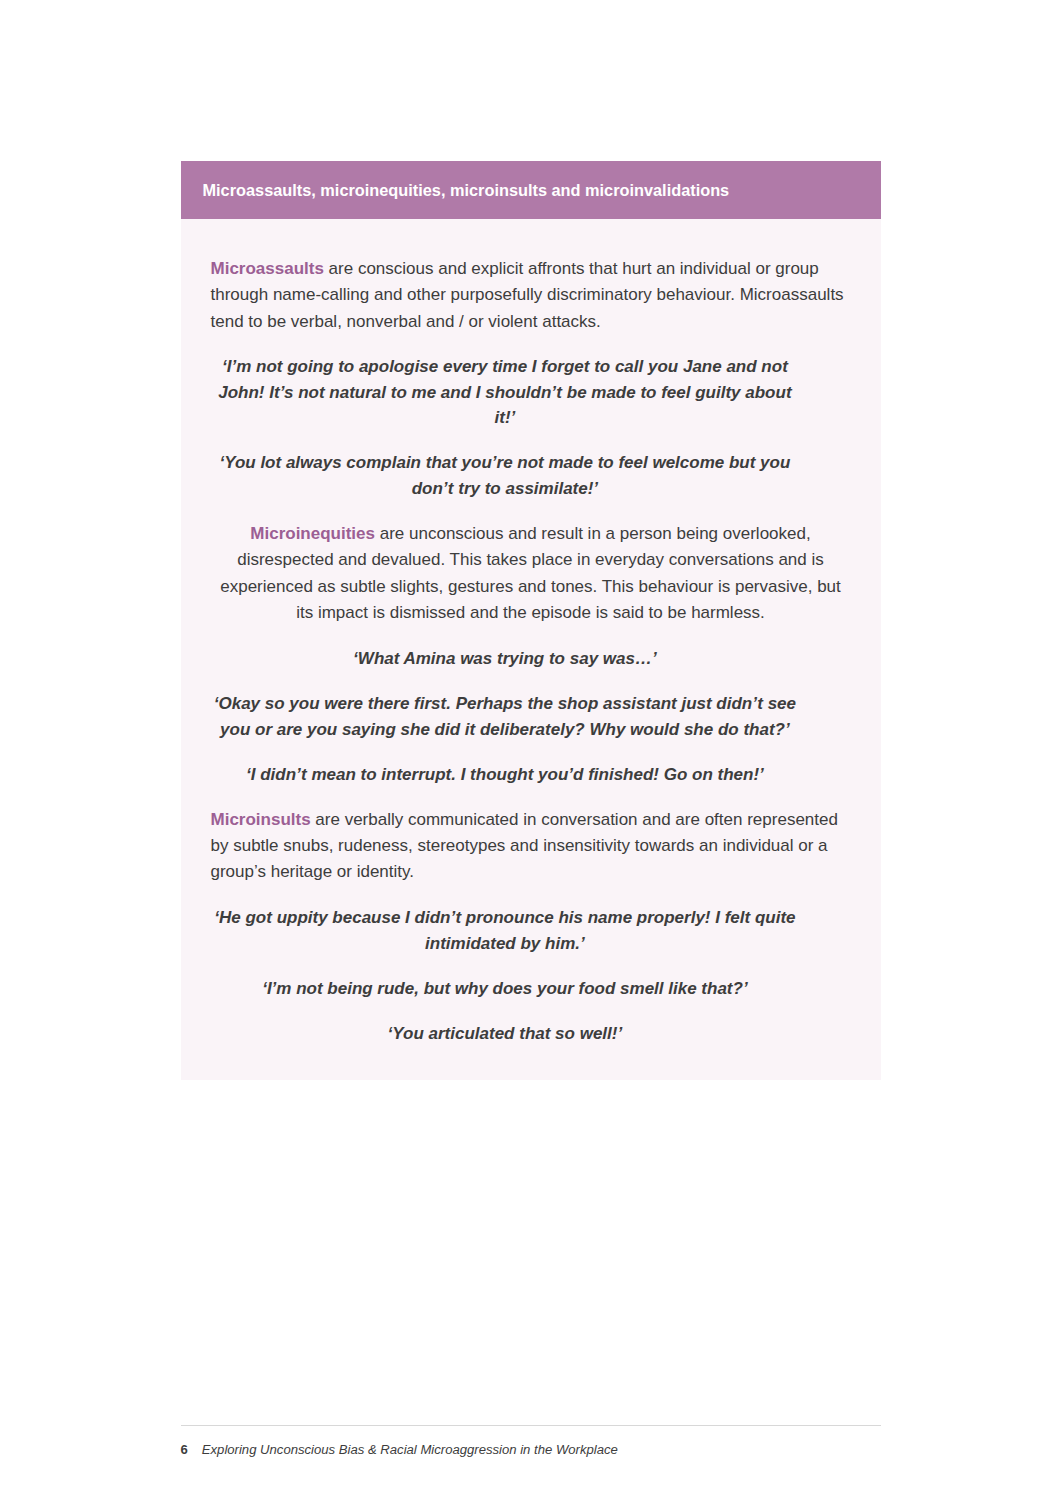Microassaults, microinequities, microinsults and microinvalidations
Microassaults are conscious and explicit affronts that hurt an individual or group through name-calling and other purposefully discriminatory behaviour. Microassaults tend to be verbal, nonverbal and / or violent attacks.
‘I’m not going to apologise every time I forget to call you Jane and not John! It’s not natural to me and I shouldn’t be made to feel guilty about it!’
‘You lot always complain that you’re not made to feel welcome but you don’t try to assimilate!’
Microinequities are unconscious and result in a person being overlooked, disrespected and devalued. This takes place in everyday conversations and is experienced as subtle slights, gestures and tones. This behaviour is pervasive, but its impact is dismissed and the episode is said to be harmless.
‘What Amina was trying to say was…’
‘Okay so you were there first. Perhaps the shop assistant just didn’t see you or are you saying she did it deliberately? Why would she do that?’
‘I didn’t mean to interrupt. I thought you’d finished! Go on then!’
Microinsults are verbally communicated in conversation and are often represented by subtle snubs, rudeness, stereotypes and insensitivity towards an individual or a group’s heritage or identity.
‘He got uppity because I didn’t pronounce his name properly! I felt quite intimidated by him.’
‘I’m not being rude, but why does your food smell like that?’
‘You articulated that so well!’
6 Exploring Unconscious Bias & Racial Microaggression in the Workplace